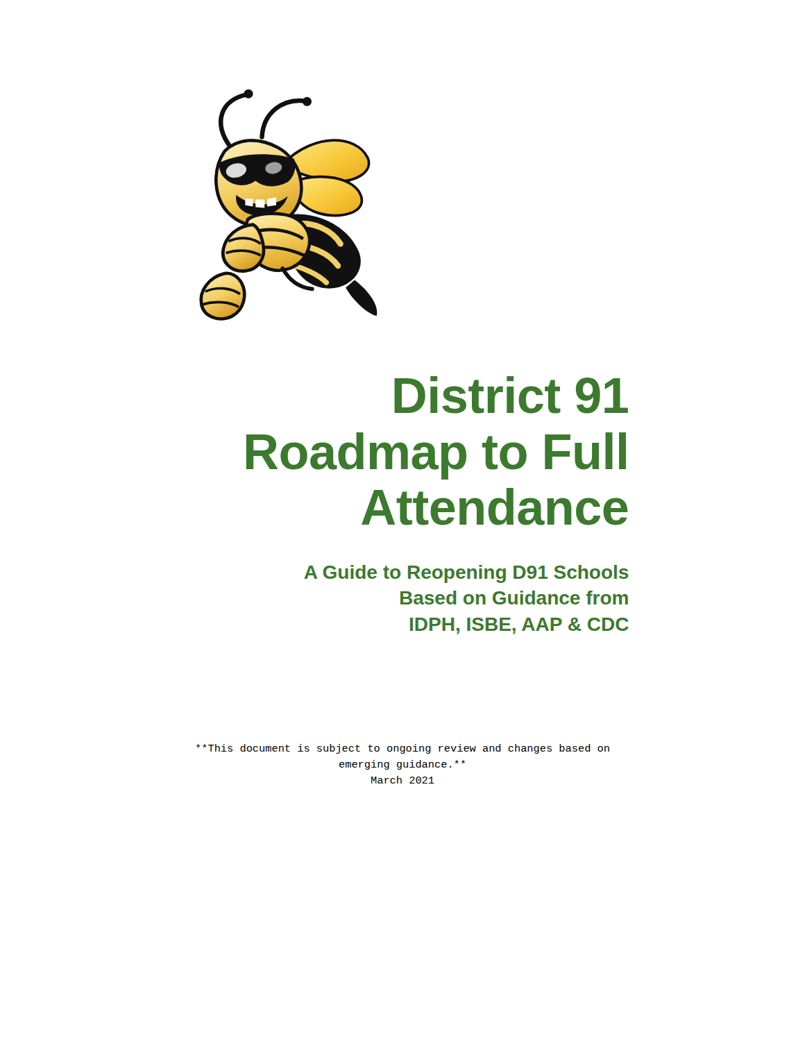District 91
Roadmap to Full
Attendance
A Guide to Reopening D91 Schools
Based on Guidance from
IDPH, ISBE, AAP & CDC
**This document is subject to ongoing review and changes based on emerging guidance.** March 2021